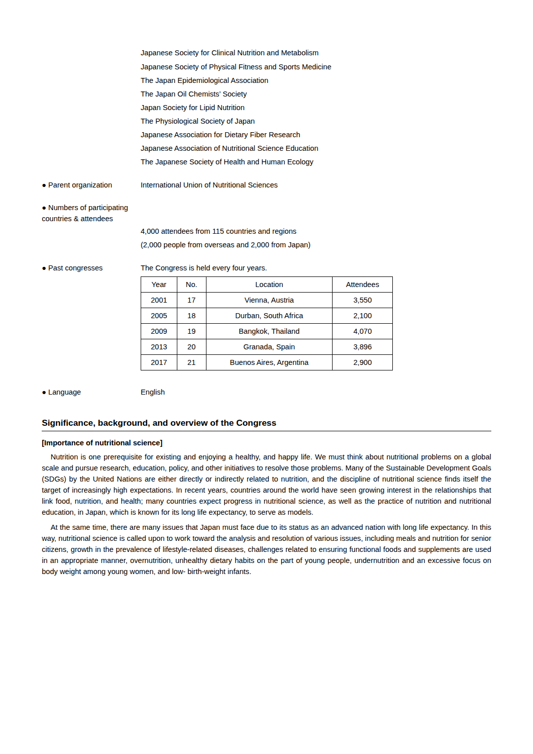Japanese Society for Clinical Nutrition and Metabolism
Japanese Society of Physical Fitness and Sports Medicine
The Japan Epidemiological Association
The Japan Oil Chemists’ Society
Japan Society for Lipid Nutrition
The Physiological Society of Japan
Japanese Association for Dietary Fiber Research
Japanese Association of Nutritional Science Education
The Japanese Society of Health and Human Ecology
● Parent organization
International Union of Nutritional Sciences
● Numbers of participating countries & attendees
4,000 attendees from 115 countries and regions
(2,000 people from overseas and 2,000 from Japan)
● Past congresses
The Congress is held every four years.
| Year | No. | Location | Attendees |
| --- | --- | --- | --- |
| 2001 | 17 | Vienna, Austria | 3,550 |
| 2005 | 18 | Durban, South Africa | 2,100 |
| 2009 | 19 | Bangkok, Thailand | 4,070 |
| 2013 | 20 | Granada, Spain | 3,896 |
| 2017 | 21 | Buenos Aires, Argentina | 2,900 |
● Language
English
Significance, background, and overview of the Congress
[Importance of nutritional science]
Nutrition is one prerequisite for existing and enjoying a healthy, and happy life. We must think about nutritional problems on a global scale and pursue research, education, policy, and other initiatives to resolve those problems. Many of the Sustainable Development Goals (SDGs) by the United Nations are either directly or indirectly related to nutrition, and the discipline of nutritional science finds itself the target of increasingly high expectations. In recent years, countries around the world have seen growing interest in the relationships that link food, nutrition, and health; many countries expect progress in nutritional science, as well as the practice of nutrition and nutritional education, in Japan, which is known for its long life expectancy, to serve as models.
At the same time, there are many issues that Japan must face due to its status as an advanced nation with long life expectancy. In this way, nutritional science is called upon to work toward the analysis and resolution of various issues, including meals and nutrition for senior citizens, growth in the prevalence of lifestyle-related diseases, challenges related to ensuring functional foods and supplements are used in an appropriate manner, overnutrition, unhealthy dietary habits on the part of young people, undernutrition and an excessive focus on body weight among young women, and low- birth-weight infants.